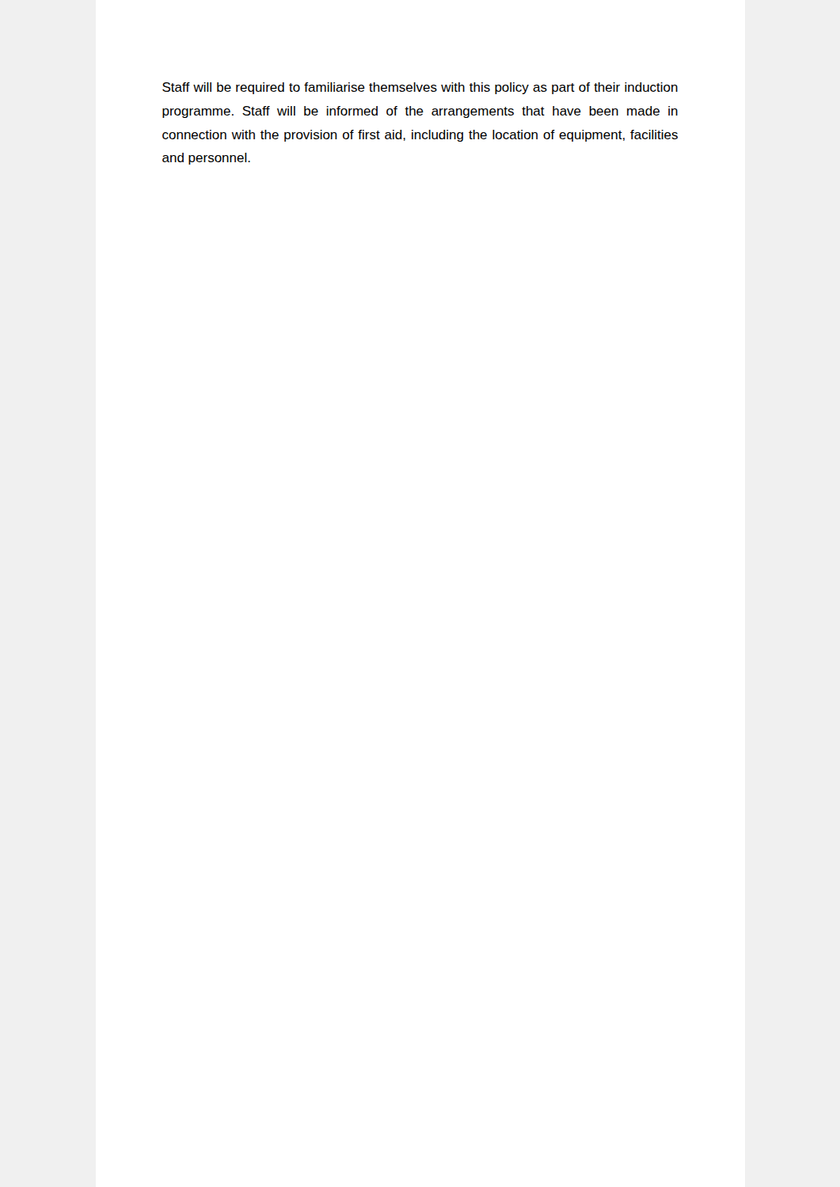Staff will be required to familiarise themselves with this policy as part of their induction programme. Staff will be informed of the arrangements that have been made in connection with the provision of first aid, including the location of equipment, facilities and personnel.